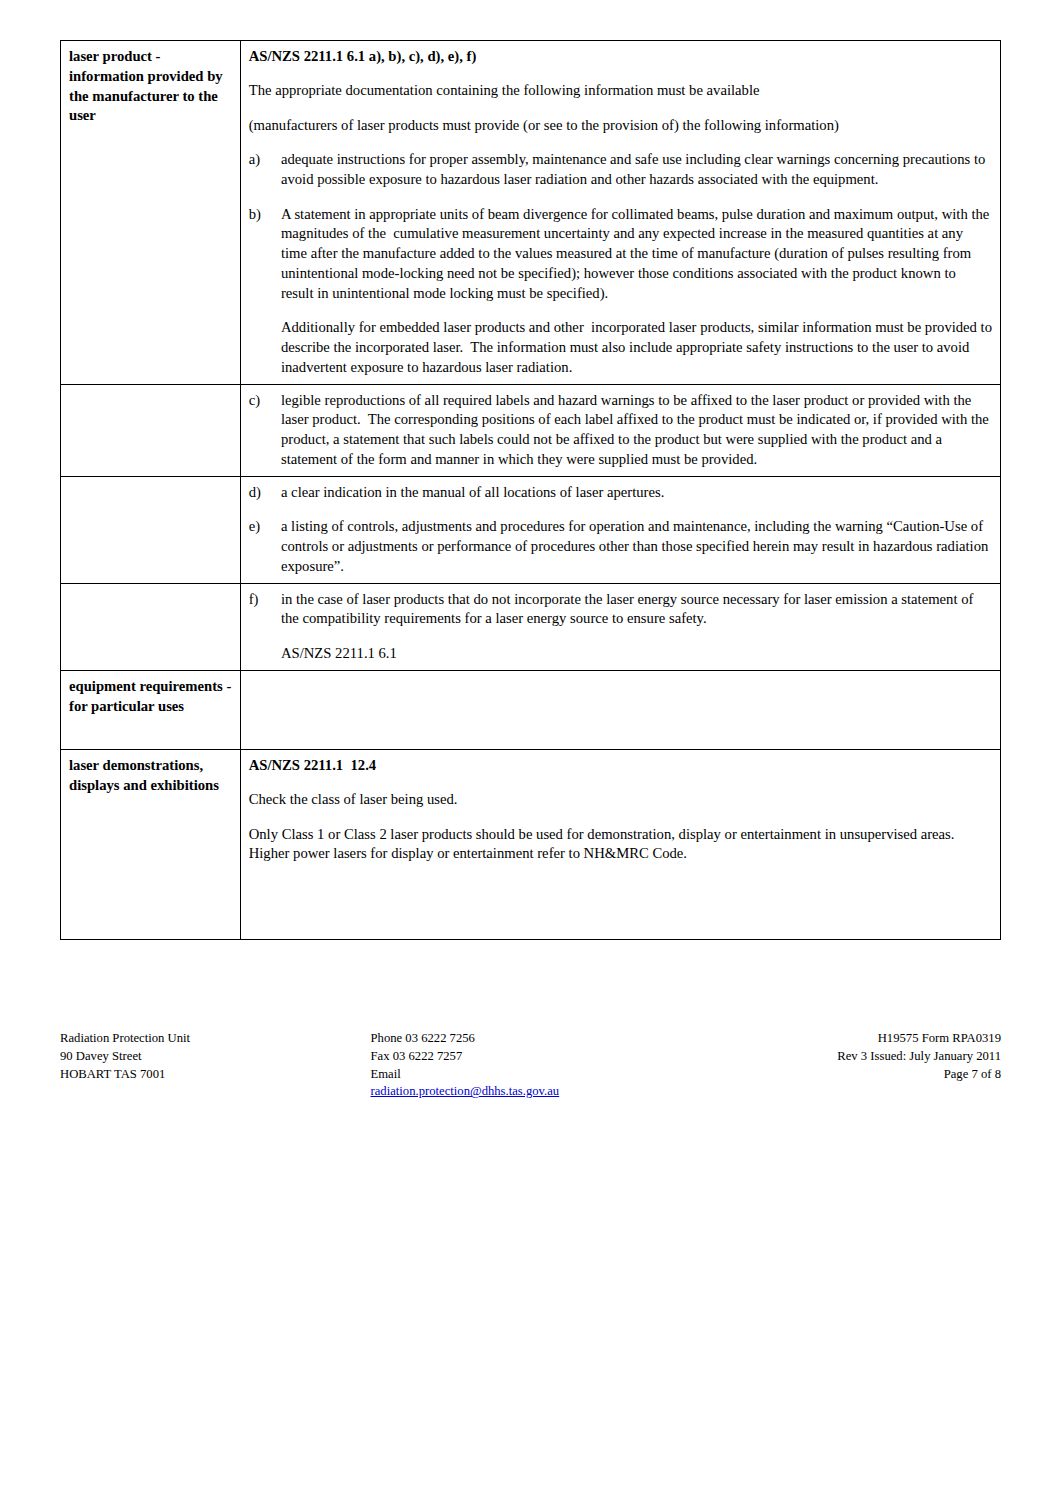| laser product -information provided by the manufacturer to the user | AS/NZS 2211.1 6.1 a), b), c), d), e), f) The appropriate documentation containing the following information must be available (manufacturers of laser products must provide (or see to the provision of) the following information) a) adequate instructions for proper assembly, maintenance and safe use including clear warnings concerning precautions to avoid possible exposure to hazardous laser radiation and other hazards associated with the equipment. b) A statement in appropriate units of beam divergence for collimated beams, pulse duration and maximum output, with the magnitudes of the cumulative measurement uncertainty and any expected increase in the measured quantities at any time after the manufacture added to the values measured at the time of manufacture (duration of pulses resulting from unintentional mode-locking need not be specified); however those conditions associated with the product known to result in unintentional mode locking must be specified). Additionally for embedded laser products and other incorporated laser products, similar information must be provided to describe the incorporated laser. The information must also include appropriate safety instructions to the user to avoid inadvertent exposure to hazardous laser radiation. |
| | c) legible reproductions of all required labels and hazard warnings to be affixed to the laser product or provided with the laser product. The corresponding positions of each label affixed to the product must be indicated or, if provided with the product, a statement that such labels could not be affixed to the product but were supplied with the product and a statement of the form and manner in which they were supplied must be provided. |
| | d) a clear indication in the manual of all locations of laser apertures. e) a listing of controls, adjustments and procedures for operation and maintenance, including the warning “Caution-Use of controls or adjustments or performance of procedures other than those specified herein may result in hazardous radiation exposure”. |
| | f) in the case of laser products that do not incorporate the laser energy source necessary for laser emission a statement of the compatibility requirements for a laser energy source to ensure safety. AS/NZS 2211.1 6.1 |
| equipment requirements - for particular uses | |
| laser demonstrations, displays and exhibitions | AS/NZS 2211.1 12.4 Check the class of laser being used. Only Class 1 or Class 2 laser products should be used for demonstration, display or entertainment in unsupervised areas. Higher power lasers for display or entertainment refer to NH&MRC Code. |
| Radiation Protection Unit | Phone 03 6222 7256 | H19575 Form RPA0319 |
| 90 Davey Street | Fax 03 6222 7257 | Rev 3 Issued: July January 2011 |
| HOBART TAS 7001 | Email | Page 7 of 8 |
| | radiation.protection@dhhs.tas.gov.au | |